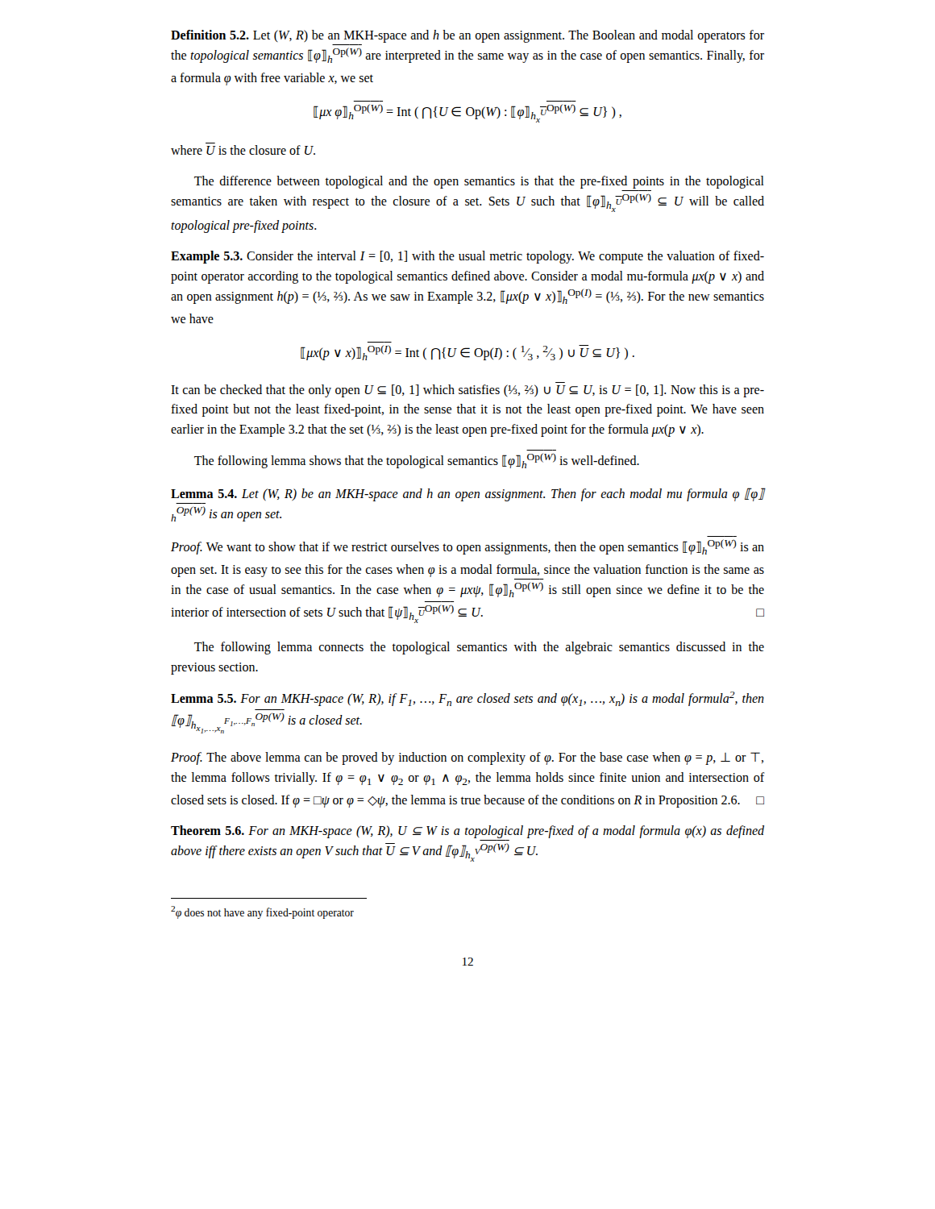Definition 5.2. Let (W, R) be an MKH-space and h be an open assignment. The Boolean and modal operators for the topological semantics ⟦φ⟧hOp(W) are interpreted in the same way as in the case of open semantics. Finally, for a formula φ with free variable x, we set
⟦μx φ⟧hOp(W) = Int ( ⋂{U ∈ Op(W) : ⟦φ⟧hxUOp(W) ⊆ U} ) ,
where U is the closure of U.
The difference between topological and the open semantics is that the pre-fixed points in the topological semantics are taken with respect to the closure of a set. Sets U such that ⟦φ⟧hxUOp(W) ⊆ U will be called topological pre-fixed points.
Example 5.3. Consider the interval I = [0, 1] with the usual metric topology. We compute the valuation of fixed-point operator according to the topological semantics defined above. Consider a modal mu-formula μx(p ∨ x) and an open assignment h(p) = (⅓, ⅔). As we saw in Example 3.2, ⟦μx(p ∨ x)⟧hOp(I) = (⅓, ⅔). For the new semantics we have
⟦μx(p ∨ x)⟧hOp(I) = Int ( ⋂{U ∈ Op(I) : ( 1⁄3 , 2⁄3 ) ∪ U ⊆ U} ) .
It can be checked that the only open U ⊆ [0, 1] which satisfies (⅓, ⅔) ∪ U ⊆ U, is U = [0, 1]. Now this is a pre-fixed point but not the least fixed-point, in the sense that it is not the least open pre-fixed point. We have seen earlier in the Example 3.2 that the set (⅓, ⅔) is the least open pre-fixed point for the formula μx(p ∨ x).
The following lemma shows that the topological semantics ⟦φ⟧hOp(W) is well-defined.
Lemma 5.4. Let (W, R) be an MKH-space and h an open assignment. Then for each modal mu formula φ ⟦φ⟧hOp(W) is an open set.
Proof. We want to show that if we restrict ourselves to open assignments, then the open semantics ⟦φ⟧hOp(W) is an open set. It is easy to see this for the cases when φ is a modal formula, since the valuation function is the same as in the case of usual semantics. In the case when φ = μxψ, ⟦φ⟧hOp(W) is still open since we define it to be the interior of intersection of sets U such that ⟦ψ⟧hxUOp(W) ⊆ U. □
The following lemma connects the topological semantics with the algebraic semantics discussed in the previous section.
Lemma 5.5. For an MKH-space (W, R), if F1, …, Fn are closed sets and φ(x1, …, xn) is a modal formula2, then ⟦φ⟧hx1,…,xnF1,…,FnOp(W) is a closed set.
Proof. The above lemma can be proved by induction on complexity of φ. For the base case when φ = p, ⊥ or ⊤, the lemma follows trivially. If φ = φ1 ∨ φ2 or φ1 ∧ φ2, the lemma holds since finite union and intersection of closed sets is closed. If φ = □ψ or φ = ◇ψ, the lemma is true because of the conditions on R in Proposition 2.6. □
Theorem 5.6. For an MKH-space (W, R), U ⊆ W is a topological pre-fixed of a modal formula φ(x) as defined above iff there exists an open V such that U ⊆ V and ⟦φ⟧hxVOp(W) ⊆ U.
2φ does not have any fixed-point operator
12